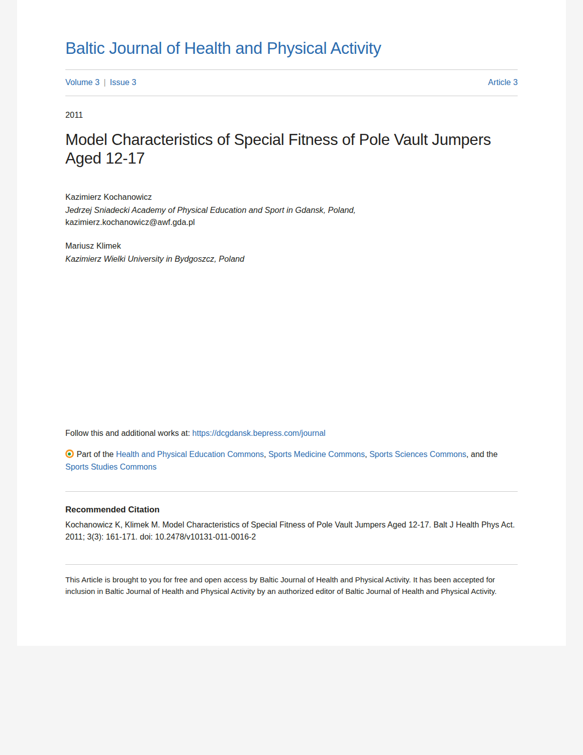Baltic Journal of Health and Physical Activity
Volume 3|Issue 3
Article 3
2011
Model Characteristics of Special Fitness of Pole Vault Jumpers Aged 12-17
Kazimierz Kochanowicz
Jedrzej Sniadecki Academy of Physical Education and Sport in Gdansk, Poland,
kazimierz.kochanowicz@awf.gda.pl
Mariusz Klimek
Kazimierz Wielki University in Bydgoszcz, Poland
Follow this and additional works at: https://dcgdansk.bepress.com/journal
Part of the Health and Physical Education Commons, Sports Medicine Commons, Sports Sciences Commons, and the Sports Studies Commons
Recommended Citation
Kochanowicz K, Klimek M. Model Characteristics of Special Fitness of Pole Vault Jumpers Aged 12-17. Balt J Health Phys Act. 2011; 3(3): 161-171. doi: 10.2478/v10131-011-0016-2
This Article is brought to you for free and open access by Baltic Journal of Health and Physical Activity. It has been accepted for inclusion in Baltic Journal of Health and Physical Activity by an authorized editor of Baltic Journal of Health and Physical Activity.